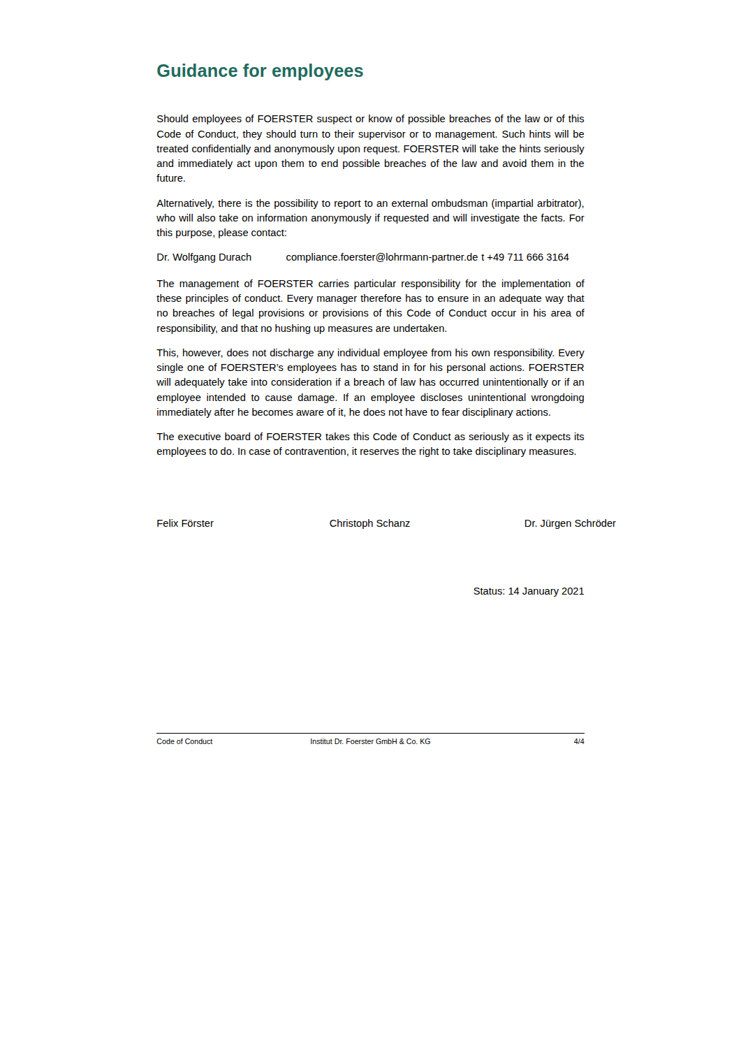Guidance for employees
Should employees of FOERSTER suspect or know of possible breaches of the law or of this Code of Conduct, they should turn to their supervisor or to management. Such hints will be treated confidentially and anonymously upon request. FOERSTER will take the hints seriously and immediately act upon them to end possible breaches of the law and avoid them in the future.
Alternatively, there is the possibility to report to an external ombudsman (impartial arbitrator), who will also take on information anonymously if requested and will investigate the facts. For this purpose, please contact:
Dr. Wolfgang Durach compliance.foerster@lohrmann-partner.de t +49 711 666 3164
The management of FOERSTER carries particular responsibility for the implementation of these principles of conduct. Every manager therefore has to ensure in an adequate way that no breaches of legal provisions or provisions of this Code of Conduct occur in his area of responsibility, and that no hushing up measures are undertaken.
This, however, does not discharge any individual employee from his own responsibility. Every single one of FOERSTER’s employees has to stand in for his personal actions. FOERSTER will adequately take into consideration if a breach of law has occurred unintentionally or if an employee intended to cause damage. If an employee discloses unintentional wrongdoing immediately after he becomes aware of it, he does not have to fear disciplinary actions.
The executive board of FOERSTER takes this Code of Conduct as seriously as it expects its employees to do. In case of contravention, it reserves the right to take disciplinary measures.
Felix Förster
Christoph Schanz
Dr. Jürgen Schröder
Status: 14 January 2021
Code of Conduct
Institut Dr. Foerster GmbH & Co. KG
4/4